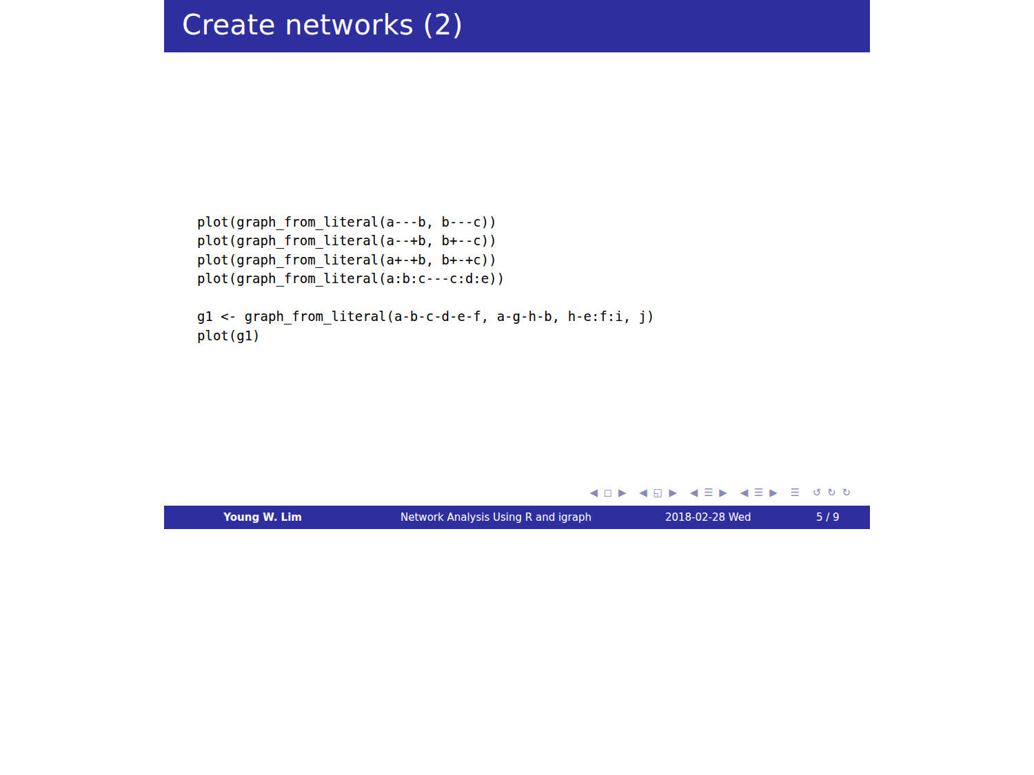Create networks (2)
plot(graph_from_literal(a---b, b---c))
plot(graph_from_literal(a--+b, b+--c))
plot(graph_from_literal(a+-+b, b+-+c))
plot(graph_from_literal(a:b:c---c:d:e))

g1 <- graph_from_literal(a-b-c-d-e-f, a-g-h-b, h-e:f:i, j)
plot(g1)
◀ ◻ ▶ ◀ ◱ ▶ ◀ ☰ ▶ ◀ ☰ ▶ ☰ ↺ ↻ ↻
Young W. Lim
Network Analysis Using R and igraph
2018-02-28 Wed
5 / 9